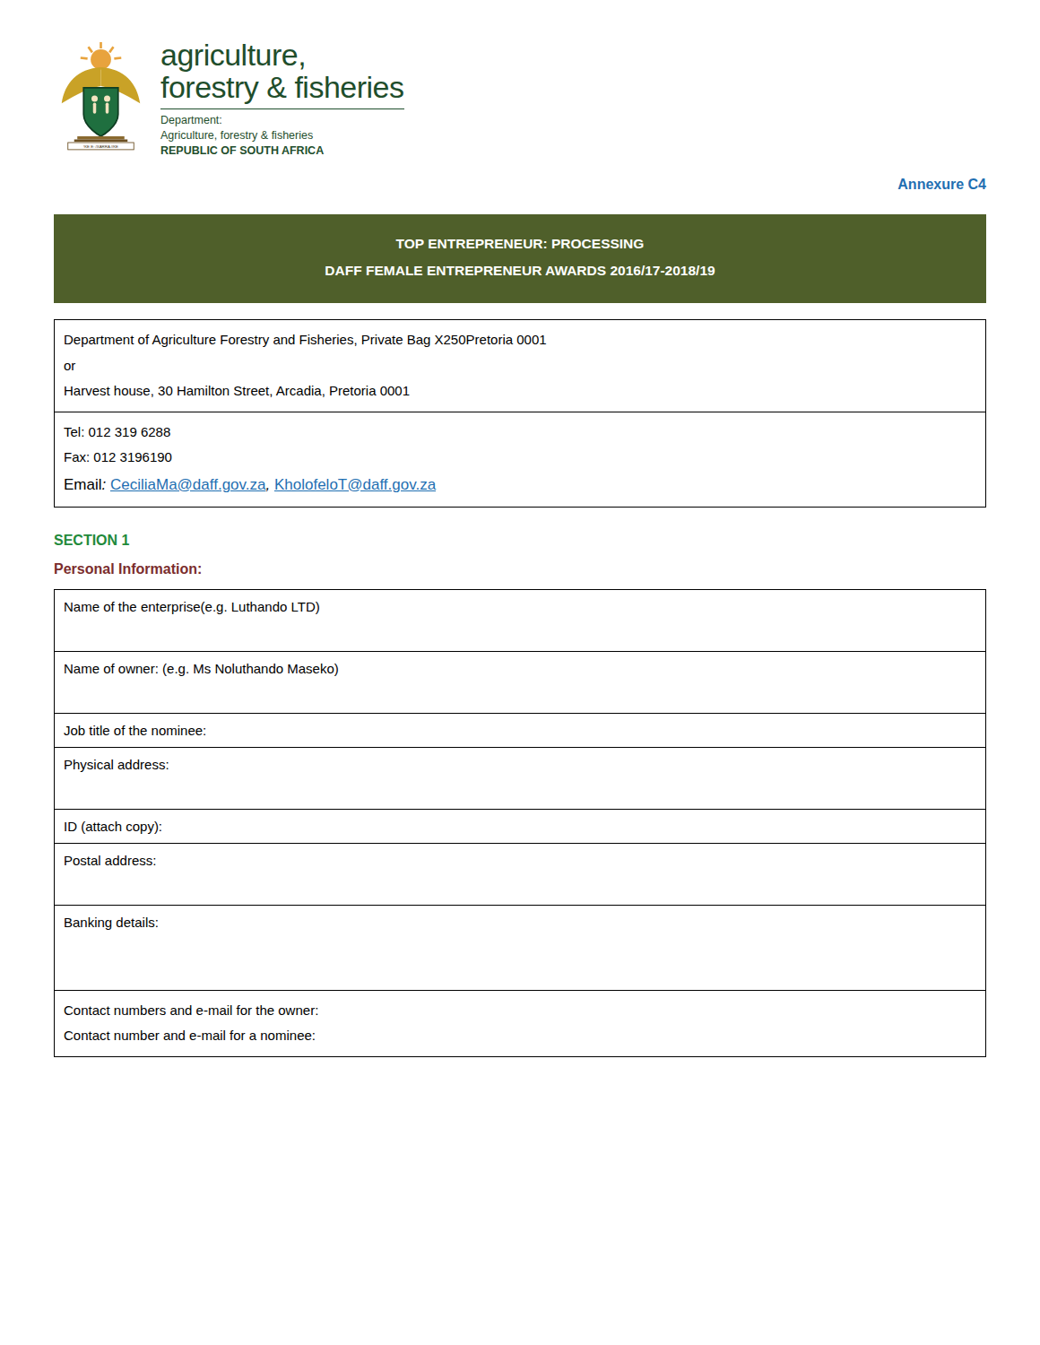!KE E: /XARRA //KE
agriculture,
forestry & fisheries
Department:
Agriculture, forestry & fisheries
REPUBLIC OF SOUTH AFRICA
Annexure C4
TOP ENTREPRENEUR: PROCESSING
DAFF FEMALE ENTREPRENEUR AWARDS 2016/17-2018/19
| Department of Agriculture Forestry and Fisheries, Private Bag X250Pretoria 0001 or Harvest house, 30 Hamilton Street, Arcadia, Pretoria 0001 |
| Tel: 012 319 6288 Fax: 012 3196190 Email : CeciliaMa@daff.gov.za , KholofeloT@daff.gov.za |
SECTION 1
Personal Information:
| Name of the enterprise(e.g. Luthando LTD) |
| Name of owner: (e.g. Ms Noluthando Maseko) |
| Job title of the nominee: |
| Physical address: |
| ID (attach copy): |
| Postal address: |
| Banking details: |
| Contact numbers and e-mail for the owner: Contact number and e-mail for a nominee: |